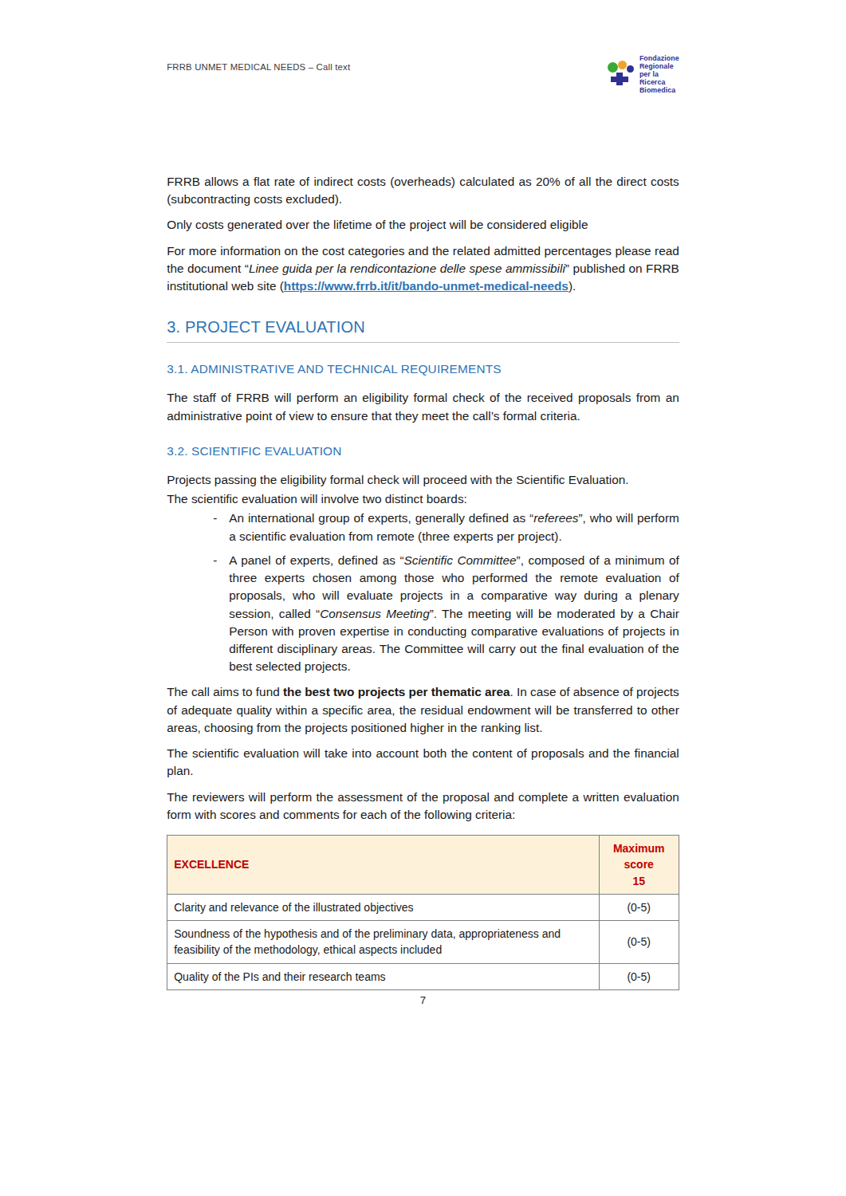FRRB UNMET MEDICAL NEEDS – Call text
Fondazione
Regionale
per la
Ricerca
Biomedica
FRRB allows a flat rate of indirect costs (overheads) calculated as 20% of all the direct costs (subcontracting costs excluded).
Only costs generated over the lifetime of the project will be considered eligible
For more information on the cost categories and the related admitted percentages please read the document “Linee guida per la rendicontazione delle spese ammissibili” published on FRRB institutional web site (https://www.frrb.it/it/bando-unmet-medical-needs).
3. PROJECT EVALUATION
3.1. ADMINISTRATIVE AND TECHNICAL REQUIREMENTS
The staff of FRRB will perform an eligibility formal check of the received proposals from an administrative point of view to ensure that they meet the call’s formal criteria.
3.2. SCIENTIFIC EVALUATION
Projects passing the eligibility formal check will proceed with the Scientific Evaluation.
The scientific evaluation will involve two distinct boards:
An international group of experts, generally defined as “referees”, who will perform a scientific evaluation from remote (three experts per project).
A panel of experts, defined as “Scientific Committee”, composed of a minimum of three experts chosen among those who performed the remote evaluation of proposals, who will evaluate projects in a comparative way during a plenary session, called “Consensus Meeting”. The meeting will be moderated by a Chair Person with proven expertise in conducting comparative evaluations of projects in different disciplinary areas. The Committee will carry out the final evaluation of the best selected projects.
The call aims to fund the best two projects per thematic area. In case of absence of projects of adequate quality within a specific area, the residual endowment will be transferred to other areas, choosing from the projects positioned higher in the ranking list.
The scientific evaluation will take into account both the content of proposals and the financial plan.
The reviewers will perform the assessment of the proposal and complete a written evaluation form with scores and comments for each of the following criteria:
| EXCELLENCE | Maximum score 15 |
| --- | --- |
| Clarity and relevance of the illustrated objectives | (0-5) |
| Soundness of the hypothesis and of the preliminary data, appropriateness and feasibility of the methodology, ethical aspects included | (0-5) |
| Quality of the PIs and their research teams | (0-5) |
7